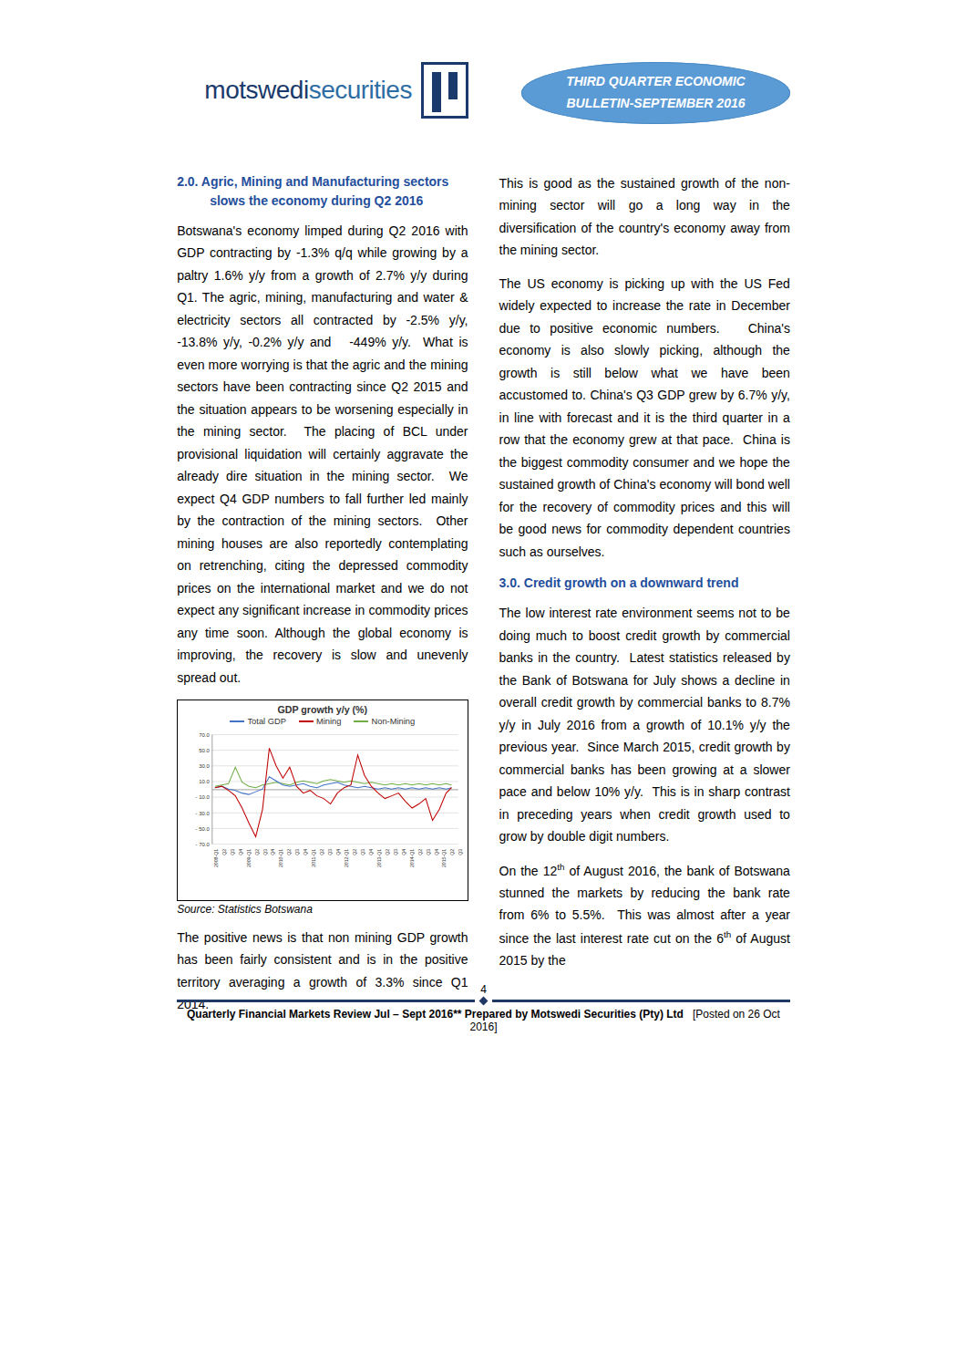motswedi securities
THIRD QUARTER ECONOMIC
BULLETIN-SEPTEMBER 2016
2.0. Agric, Mining and Manufacturing sectors slows the economy during Q2 2016
Botswana's economy limped during Q2 2016 with GDP contracting by -1.3% q/q while growing by a paltry 1.6% y/y from a growth of 2.7% y/y during Q1. The agric, mining, manufacturing and water & electricity sectors all contracted by -2.5% y/y, -13.8% y/y, -0.2% y/y and -449% y/y. What is even more worrying is that the agric and the mining sectors have been contracting since Q2 2015 and the situation appears to be worsening especially in the mining sector. The placing of BCL under provisional liquidation will certainly aggravate the already dire situation in the mining sector. We expect Q4 GDP numbers to fall further led mainly by the contraction of the mining sectors. Other mining houses are also reportedly contemplating on retrenching, citing the depressed commodity prices on the international market and we do not expect any significant increase in commodity prices any time soon. Although the global economy is improving, the recovery is slow and unevenly spread out.
GDP growth y/y (%)
Total GDP Mining Non-Mining
70.0 50.0 30.0 10.0 - 10.0 - 30.0 - 50.0 - 70.0 2008-Q1 Q2 Q3 Q4 2009-Q1 Q2 Q3 Q4 2010-Q1 Q2 Q3 Q4 2011-Q1 Q2 Q3 Q4 2012-Q1 Q2 Q3 Q4 2013-Q1 Q2 Q3 Q4 2014-Q1 Q2 Q3 Q4 2015-Q1 Q2 Q3 Q4 2016-Q1 Q2
Source: Statistics Botswana
The positive news is that non mining GDP growth has been fairly consistent and is in the positive territory averaging a growth of 3.3% since Q1 2014.
This is good as the sustained growth of the non-mining sector will go a long way in the diversification of the country's economy away from the mining sector.
The US economy is picking up with the US Fed widely expected to increase the rate in December due to positive economic numbers. China's economy is also slowly picking, although the growth is still below what we have been accustomed to. China's Q3 GDP grew by 6.7% y/y, in line with forecast and it is the third quarter in a row that the economy grew at that pace. China is the biggest commodity consumer and we hope the sustained growth of China's economy will bond well for the recovery of commodity prices and this will be good news for commodity dependent countries such as ourselves.
3.0. Credit growth on a downward trend
The low interest rate environment seems not to be doing much to boost credit growth by commercial banks in the country. Latest statistics released by the Bank of Botswana for July shows a decline in overall credit growth by commercial banks to 8.7% y/y in July 2016 from a growth of 10.1% y/y the previous year. Since March 2015, credit growth by commercial banks has been growing at a slower pace and below 10% y/y. This is in sharp contrast in preceding years when credit growth used to grow by double digit numbers.
On the 12th of August 2016, the bank of Botswana stunned the markets by reducing the bank rate from 6% to 5.5%. This was almost after a year since the last interest rate cut on the 6th of August 2015 by the
4
Quarterly Financial Markets Review Jul – Sept 2016** Prepared by Motswedi Securities (Pty) Ltd [Posted on 26 Oct 2016]